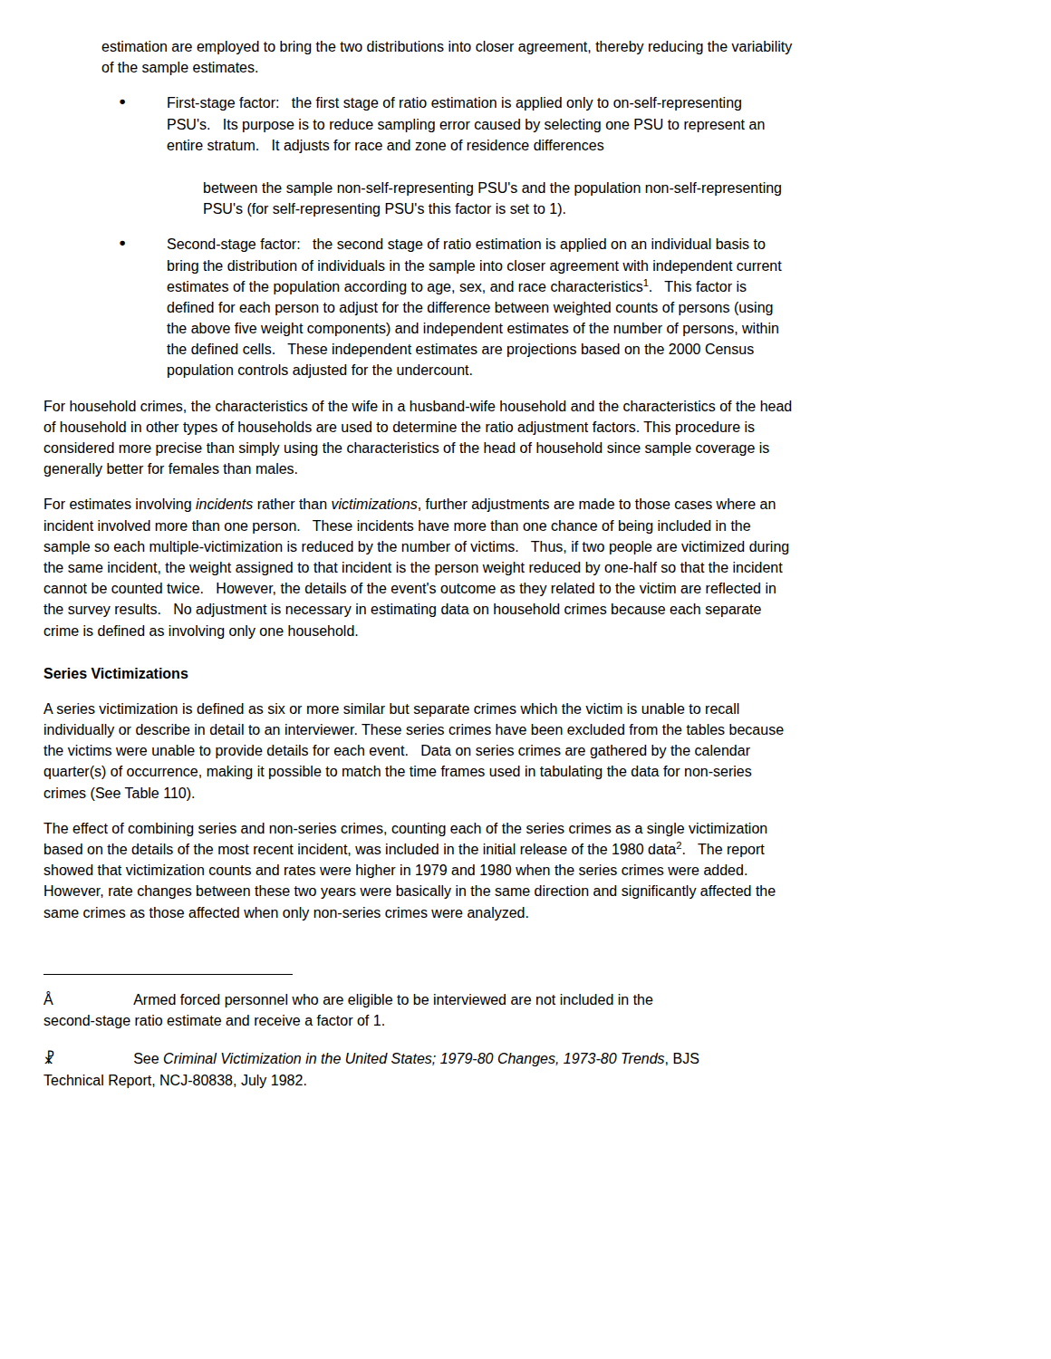estimation are employed to bring the two distributions into closer agreement, thereby reducing the variability of the sample estimates.
First-stage factor: the first stage of ratio estimation is applied only to on-self-representing PSU's. Its purpose is to reduce sampling error caused by selecting one PSU to represent an entire stratum. It adjusts for race and zone of residence differences
between the sample non-self-representing PSU's and the population non-self-representing PSU's (for self-representing PSU's this factor is set to 1).
Second-stage factor: the second stage of ratio estimation is applied on an individual basis to bring the distribution of individuals in the sample into closer agreement with independent current estimates of the population according to age, sex, and race characteristics1. This factor is defined for each person to adjust for the difference between weighted counts of persons (using the above five weight components) and independent estimates of the number of persons, within the defined cells. These independent estimates are projections based on the 2000 Census population controls adjusted for the undercount.
For household crimes, the characteristics of the wife in a husband-wife household and the characteristics of the head of household in other types of households are used to determine the ratio adjustment factors. This procedure is considered more precise than simply using the characteristics of the head of household since sample coverage is generally better for females than males.
For estimates involving incidents rather than victimizations, further adjustments are made to those cases where an incident involved more than one person. These incidents have more than one chance of being included in the sample so each multiple-victimization is reduced by the number of victims. Thus, if two people are victimized during the same incident, the weight assigned to that incident is the person weight reduced by one-half so that the incident cannot be counted twice. However, the details of the event's outcome as they related to the victim are reflected in the survey results. No adjustment is necessary in estimating data on household crimes because each separate crime is defined as involving only one household.
Series Victimizations
A series victimization is defined as six or more similar but separate crimes which the victim is unable to recall individually or describe in detail to an interviewer. These series crimes have been excluded from the tables because the victims were unable to provide details for each event. Data on series crimes are gathered by the calendar quarter(s) of occurrence, making it possible to match the time frames used in tabulating the data for non-series crimes (See Table 110).
The effect of combining series and non-series crimes, counting each of the series crimes as a single victimization based on the details of the most recent incident, was included in the initial release of the 1980 data2. The report showed that victimization counts and rates were higher in 1979 and 1980 when the series crimes were added. However, rate changes between these two years were basically in the same direction and significantly affected the same crimes as those affected when only non-series crimes were analyzed.
ÅArmed forced personnel who are eligible to be interviewed are not included in the
second-stage ratio estimate and receive a factor of 1.
☧See Criminal Victimization in the United States; 1979-80 Changes, 1973-80 Trends, BJS
Technical Report, NCJ-80838, July 1982.